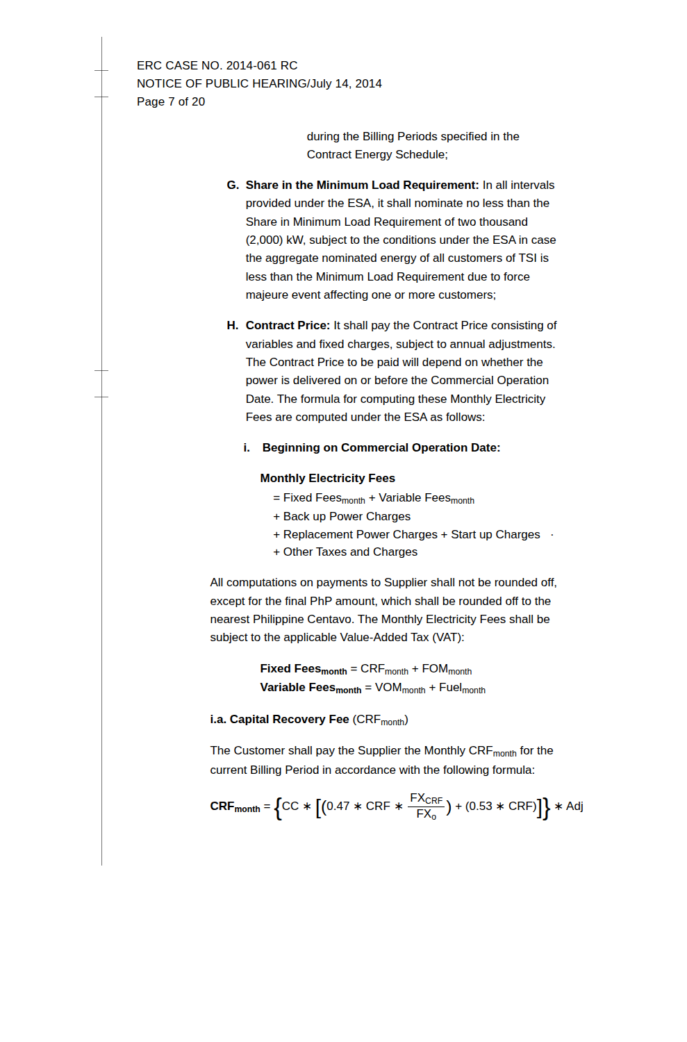ERC CASE NO. 2014-061 RC
NOTICE OF PUBLIC HEARING/July 14, 2014
Page 7 of 20
during the Billing Periods specified in the Contract Energy Schedule;
G. Share in the Minimum Load Requirement: In all intervals provided under the ESA, it shall nominate no less than the Share in Minimum Load Requirement of two thousand (2,000) kW, subject to the conditions under the ESA in case the aggregate nominated energy of all customers of TSI is less than the Minimum Load Requirement due to force majeure event affecting one or more customers;
H. Contract Price: It shall pay the Contract Price consisting of variables and fixed charges, subject to annual adjustments. The Contract Price to be paid will depend on whether the power is delivered on or before the Commercial Operation Date. The formula for computing these Monthly Electricity Fees are computed under the ESA as follows:
i. Beginning on Commercial Operation Date:
Monthly Electricity Fees
= Fixed Feesmonth + Variable Feesmonth
+ Back up Power Charges
+ Replacement Power Charges + Start up Charges ·
+ Other Taxes and Charges
All computations on payments to Supplier shall not be rounded off, except for the final PhP amount, which shall be rounded off to the nearest Philippine Centavo. The Monthly Electricity Fees shall be subject to the applicable Value-Added Tax (VAT):
Fixed Feesmonth = CRFmonth + FOMmonth
Variable Feesmonth = VOMmonth + Fuelmonth
i.a. Capital Recovery Fee (CRFmonth)
The Customer shall pay the Supplier the Monthly CRFmonth for the current Billing Period in accordance with the following formula:
CRFmonth = {CC ∗ [(0.47 ∗ CRF ∗ FXCRF FXo) + (0.53 ∗ CRF)]} ∗ Adj